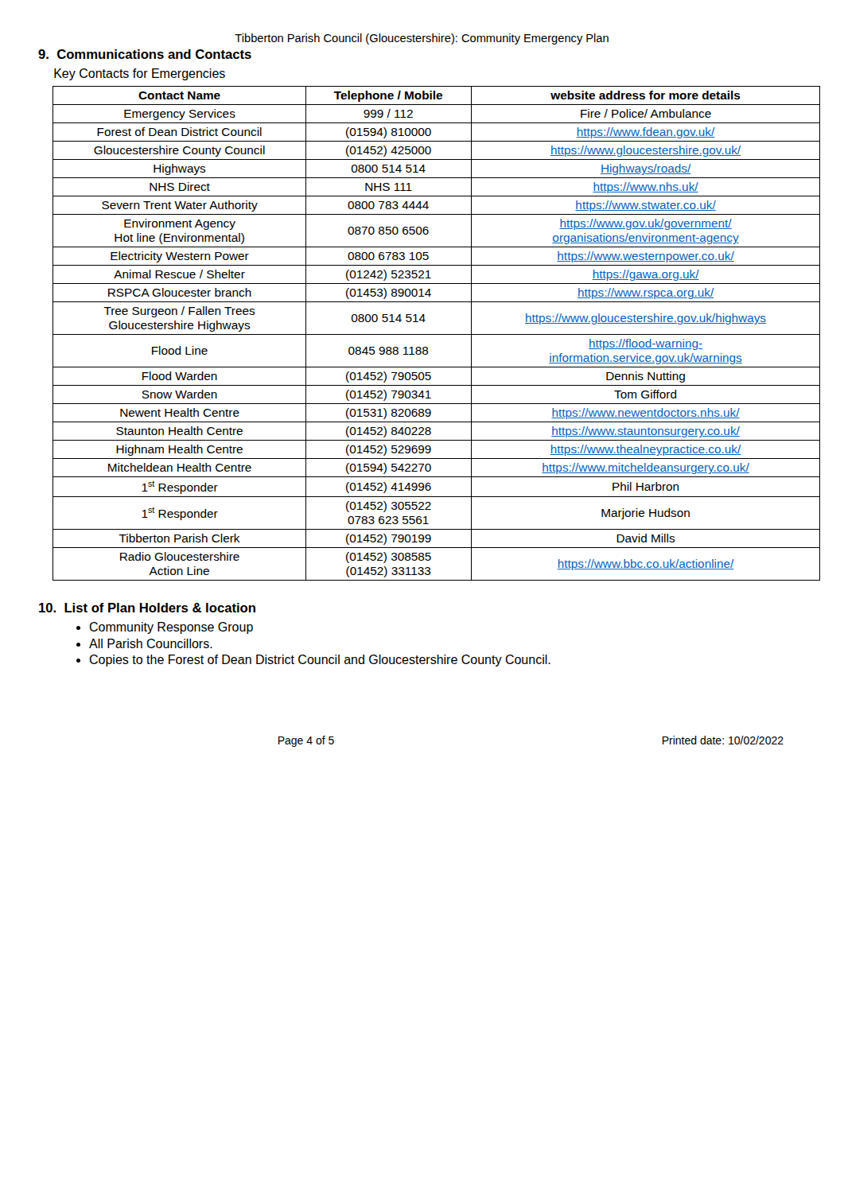Tibberton Parish Council (Gloucestershire): Community Emergency Plan
9. Communications and Contacts
Key Contacts for Emergencies
| Contact Name | Telephone / Mobile | website address for more details |
| --- | --- | --- |
| Emergency Services | 999 / 112 | Fire / Police/ Ambulance |
| Forest of Dean District Council | (01594) 810000 | https://www.fdean.gov.uk/ |
| Gloucestershire County Council | (01452) 425000 | https://www.gloucestershire.gov.uk/ |
| Highways | 0800 514 514 | Highways/roads/ |
| NHS Direct | NHS 111 | https://www.nhs.uk/ |
| Severn Trent Water Authority | 0800 783 4444 | https://www.stwater.co.uk/ |
| Environment Agency Hot line (Environmental) | 0870 850 6506 | https://www.gov.uk/government/ organisations/environment-agency |
| Electricity Western Power | 0800 6783 105 | https://www.westernpower.co.uk/ |
| Animal Rescue / Shelter | (01242) 523521 | https://gawa.org.uk/ |
| RSPCA Gloucester branch | (01453) 890014 | https://www.rspca.org.uk/ |
| Tree Surgeon / Fallen Trees Gloucestershire Highways | 0800 514 514 | https://www.gloucestershire.gov.uk/highways |
| Flood Line | 0845 988 1188 | https://flood-warning- information.service.gov.uk/warnings |
| Flood Warden | (01452) 790505 | Dennis Nutting |
| Snow Warden | (01452) 790341 | Tom Gifford |
| Newent Health Centre | (01531) 820689 | https://www.newentdoctors.nhs.uk/ |
| Staunton Health Centre | (01452) 840228 | https://www.stauntonsurgery.co.uk/ |
| Highnam Health Centre | (01452) 529699 | https://www.thealneypractice.co.uk/ |
| Mitcheldean Health Centre | (01594) 542270 | https://www.mitcheldeansurgery.co.uk/ |
| 1 st Responder | (01452) 414996 | Phil Harbron |
| 1 st Responder | (01452) 305522 0783 623 5561 | Marjorie Hudson |
| Tibberton Parish Clerk | (01452) 790199 | David Mills |
| Radio Gloucestershire Action Line | (01452) 308585 (01452) 331133 | https://www.bbc.co.uk/actionline/ |
10. List of Plan Holders & location
Community Response Group
All Parish Councillors.
Copies to the Forest of Dean District Council and Gloucestershire County Council.
Page 4 of 5 Printed date: 10/02/2022